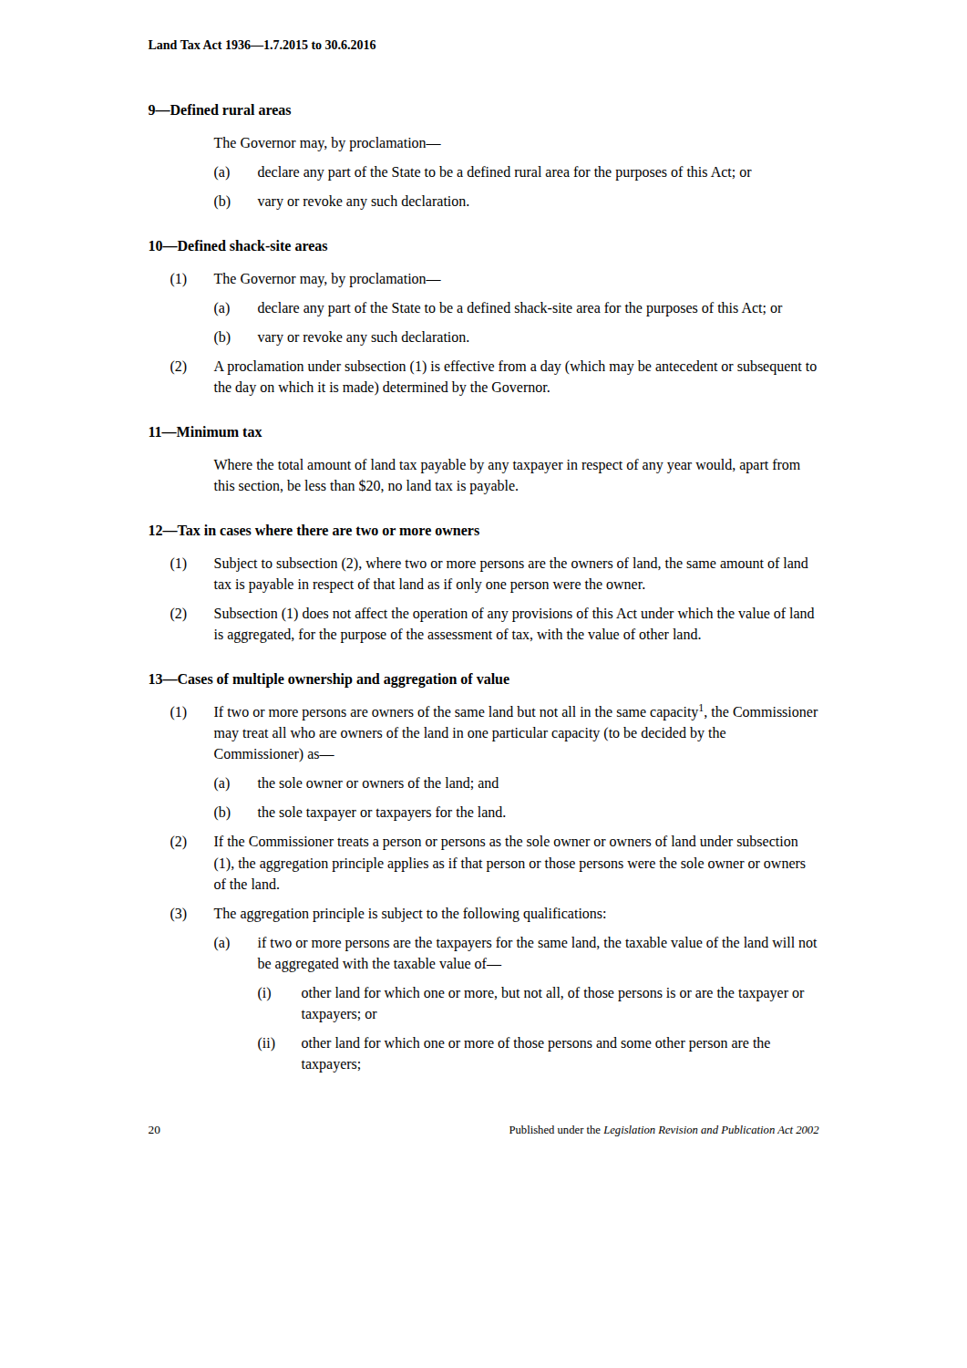Land Tax Act 1936—1.7.2015 to 30.6.2016
9—Defined rural areas
The Governor may, by proclamation—
(a) declare any part of the State to be a defined rural area for the purposes of this Act; or
(b) vary or revoke any such declaration.
10—Defined shack-site areas
(1) The Governor may, by proclamation—
(a) declare any part of the State to be a defined shack-site area for the purposes of this Act; or
(b) vary or revoke any such declaration.
(2) A proclamation under subsection (1) is effective from a day (which may be antecedent or subsequent to the day on which it is made) determined by the Governor.
11—Minimum tax
Where the total amount of land tax payable by any taxpayer in respect of any year would, apart from this section, be less than $20, no land tax is payable.
12—Tax in cases where there are two or more owners
(1) Subject to subsection (2), where two or more persons are the owners of land, the same amount of land tax is payable in respect of that land as if only one person were the owner.
(2) Subsection (1) does not affect the operation of any provisions of this Act under which the value of land is aggregated, for the purpose of the assessment of tax, with the value of other land.
13—Cases of multiple ownership and aggregation of value
(1) If two or more persons are owners of the same land but not all in the same capacity1, the Commissioner may treat all who are owners of the land in one particular capacity (to be decided by the Commissioner) as—
(a) the sole owner or owners of the land; and
(b) the sole taxpayer or taxpayers for the land.
(2) If the Commissioner treats a person or persons as the sole owner or owners of land under subsection (1), the aggregation principle applies as if that person or those persons were the sole owner or owners of the land.
(3) The aggregation principle is subject to the following qualifications:
(a) if two or more persons are the taxpayers for the same land, the taxable value of the land will not be aggregated with the taxable value of—
(i) other land for which one or more, but not all, of those persons is or are the taxpayer or taxpayers; or
(ii) other land for which one or more of those persons and some other person are the taxpayers;
20 Published under the Legislation Revision and Publication Act 2002